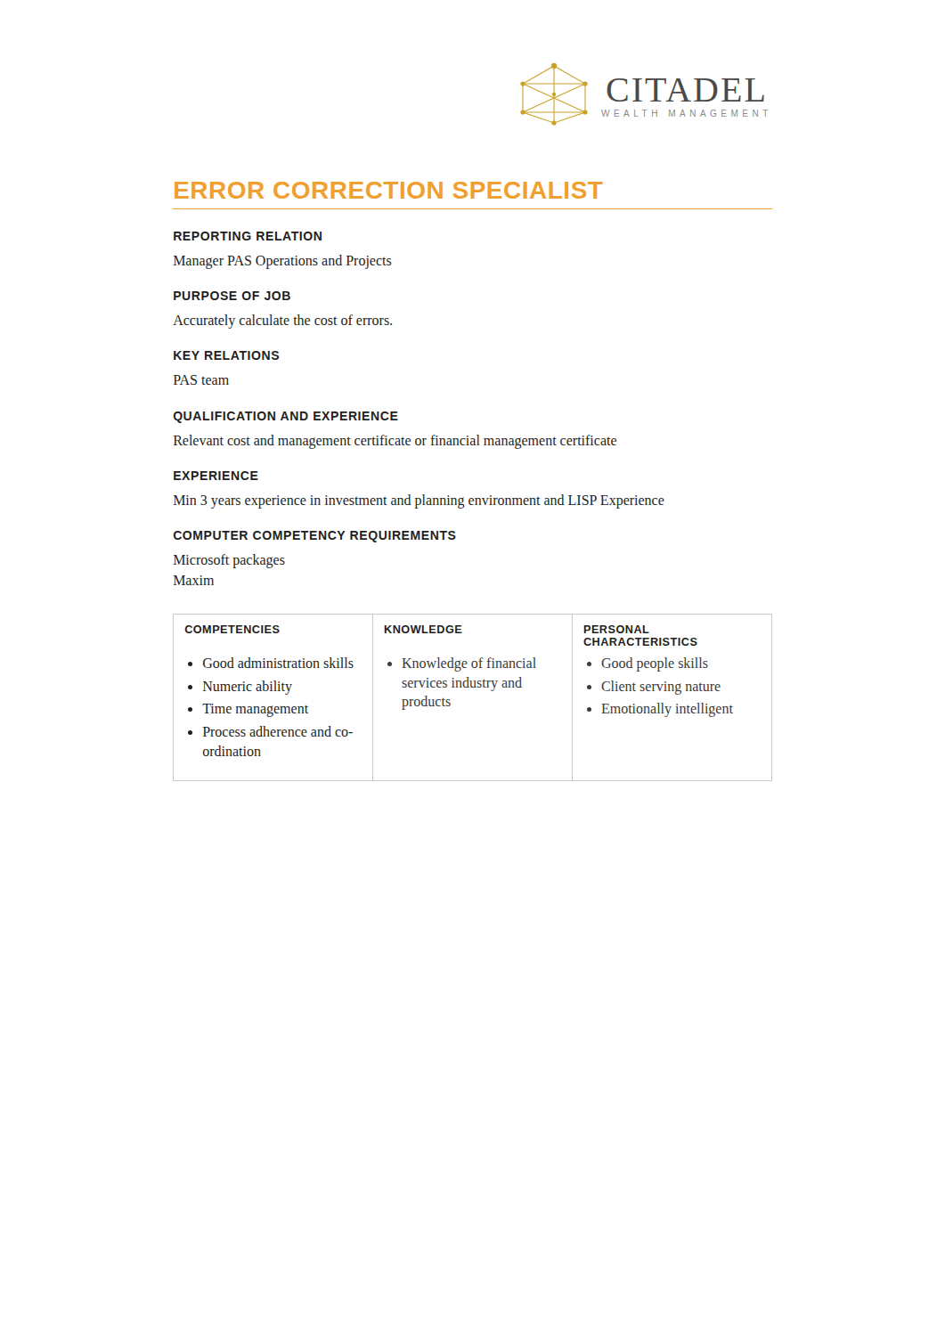CITADEL WEALTH MANAGEMENT
ERROR CORRECTION SPECIALIST
REPORTING RELATION
Manager PAS Operations and Projects
PURPOSE OF JOB
Accurately calculate the cost of errors.
KEY RELATIONS
PAS team
QUALIFICATION AND EXPERIENCE
Relevant cost and management certificate or financial management certificate
EXPERIENCE
Min 3 years experience in investment and planning environment and LISP Experience
COMPUTER COMPETENCY REQUIREMENTS
Microsoft packages
Maxim
| COMPETENCIES | KNOWLEDGE | PERSONAL CHARACTERISTICS |
| --- | --- | --- |
| Good administration skills Numeric ability Time management Process adherence and co-ordination | Knowledge of financial services industry and products | Good people skills Client serving nature Emotionally intelligent |